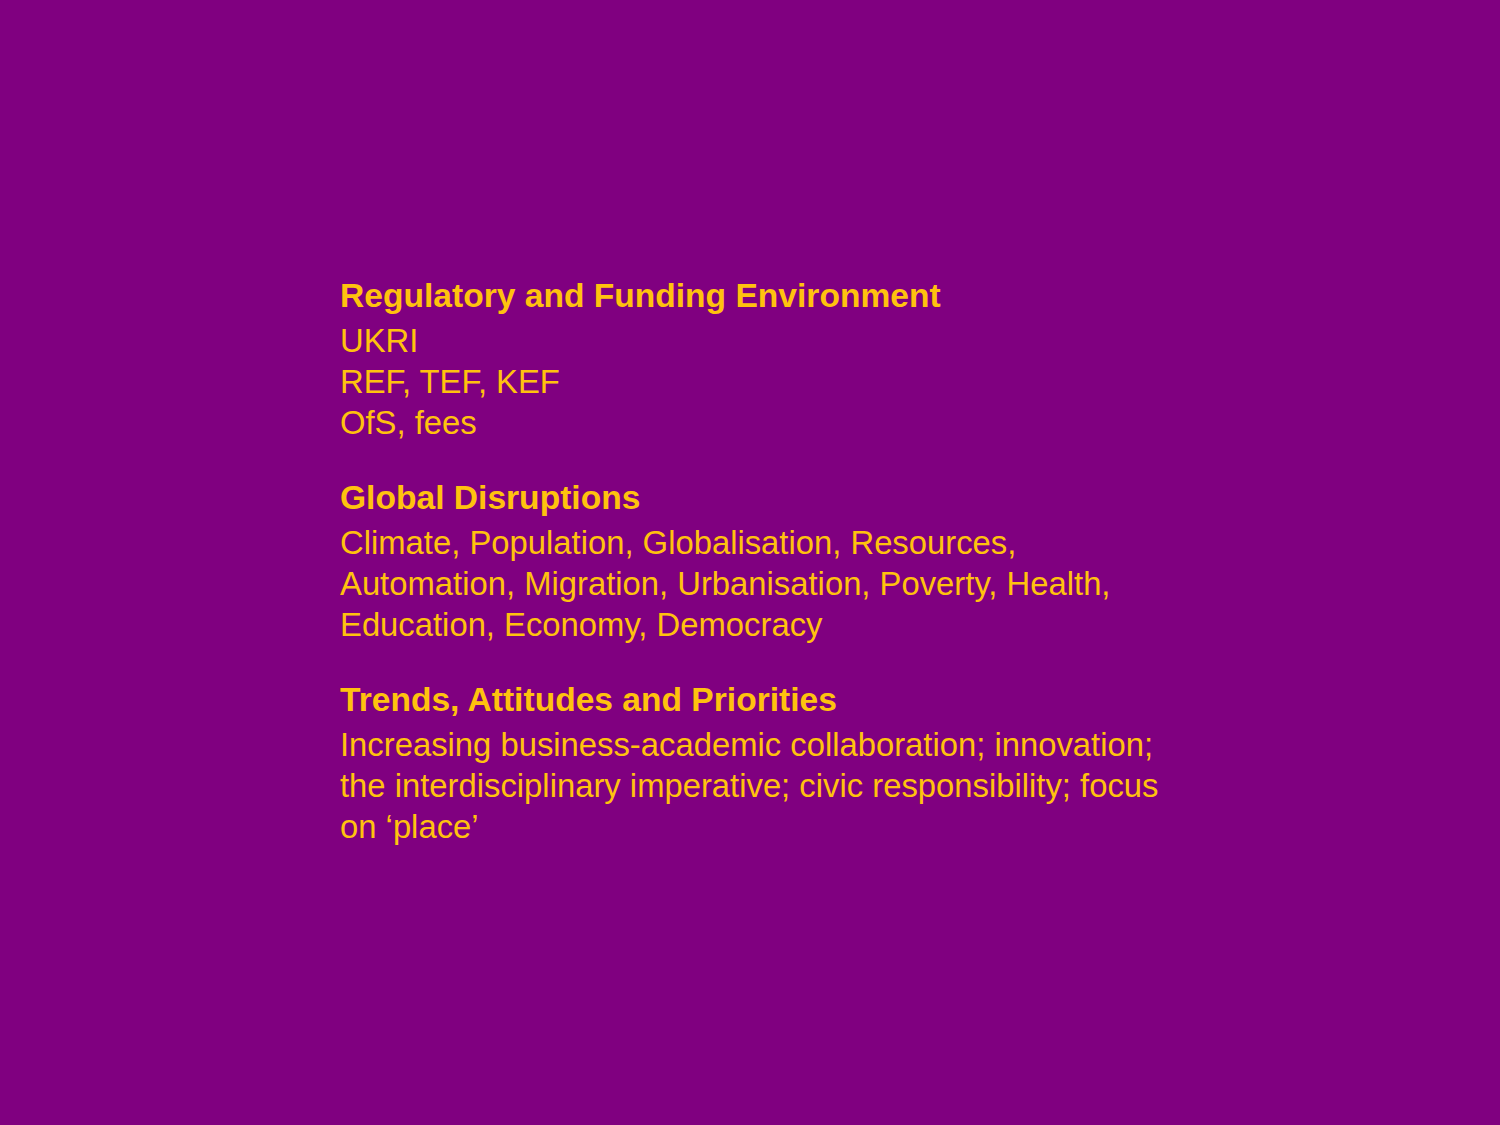Regulatory and Funding Environment
UKRI
REF, TEF, KEF
OfS, fees
Global Disruptions
Climate, Population, Globalisation, Resources, Automation, Migration, Urbanisation, Poverty, Health, Education, Economy, Democracy
Trends, Attitudes and Priorities
Increasing business-academic collaboration; innovation; the interdisciplinary imperative; civic responsibility; focus on ‘place’